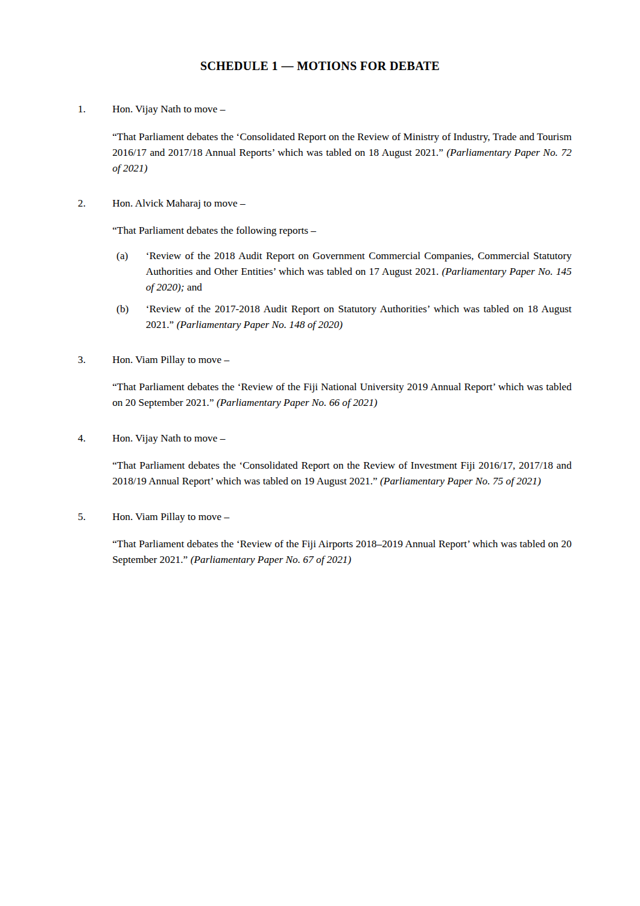SCHEDULE 1 — MOTIONS FOR DEBATE
Hon. Vijay Nath to move –
“That Parliament debates the ‘Consolidated Report on the Review of Ministry of Industry, Trade and Tourism 2016/17 and 2017/18 Annual Reports’ which was tabled on 18 August 2021.” (Parliamentary Paper No. 72 of 2021)
Hon. Alvick Maharaj to move –
“That Parliament debates the following reports –
‘Review of the 2018 Audit Report on Government Commercial Companies, Commercial Statutory Authorities and Other Entities’ which was tabled on 17 August 2021. (Parliamentary Paper No. 145 of 2020); and
‘Review of the 2017-2018 Audit Report on Statutory Authorities’ which was tabled on 18 August 2021.” (Parliamentary Paper No. 148 of 2020)
Hon. Viam Pillay to move –
“That Parliament debates the ‘Review of the Fiji National University 2019 Annual Report’ which was tabled on 20 September 2021.” (Parliamentary Paper No. 66 of 2021)
Hon. Vijay Nath to move –
“That Parliament debates the ‘Consolidated Report on the Review of Investment Fiji 2016/17, 2017/18 and 2018/19 Annual Report’ which was tabled on 19 August 2021.” (Parliamentary Paper No. 75 of 2021)
Hon. Viam Pillay to move –
“That Parliament debates the ‘Review of the Fiji Airports 2018–2019 Annual Report’ which was tabled on 20 September 2021.” (Parliamentary Paper No. 67 of 2021)